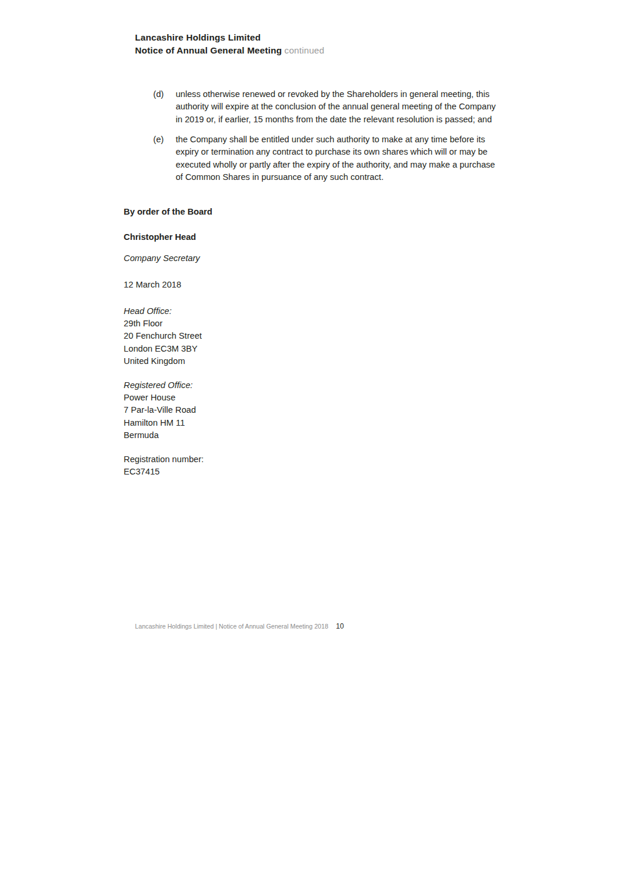Lancashire Holdings Limited
Notice of Annual General Meeting continued
(d)
unless otherwise renewed or revoked by the Shareholders in general meeting, this authority will expire at the conclusion of the annual general meeting of the Company in 2019 or, if earlier, 15 months from the date the relevant resolution is passed; and
(e)
the Company shall be entitled under such authority to make at any time before its expiry or termination any contract to purchase its own shares which will or may be executed wholly or partly after the expiry of the authority, and may make a purchase of Common Shares in pursuance of any such contract.
By order of the Board
Christopher Head
Company Secretary
12 March 2018
Head Office:
29th Floor
20 Fenchurch Street
London EC3M 3BY
United Kingdom
Registered Office:
Power House
7 Par-la-Ville Road
Hamilton HM 11
Bermuda
Registration number:
EC37415
Lancashire Holdings Limited | Notice of Annual General Meeting 2018 10